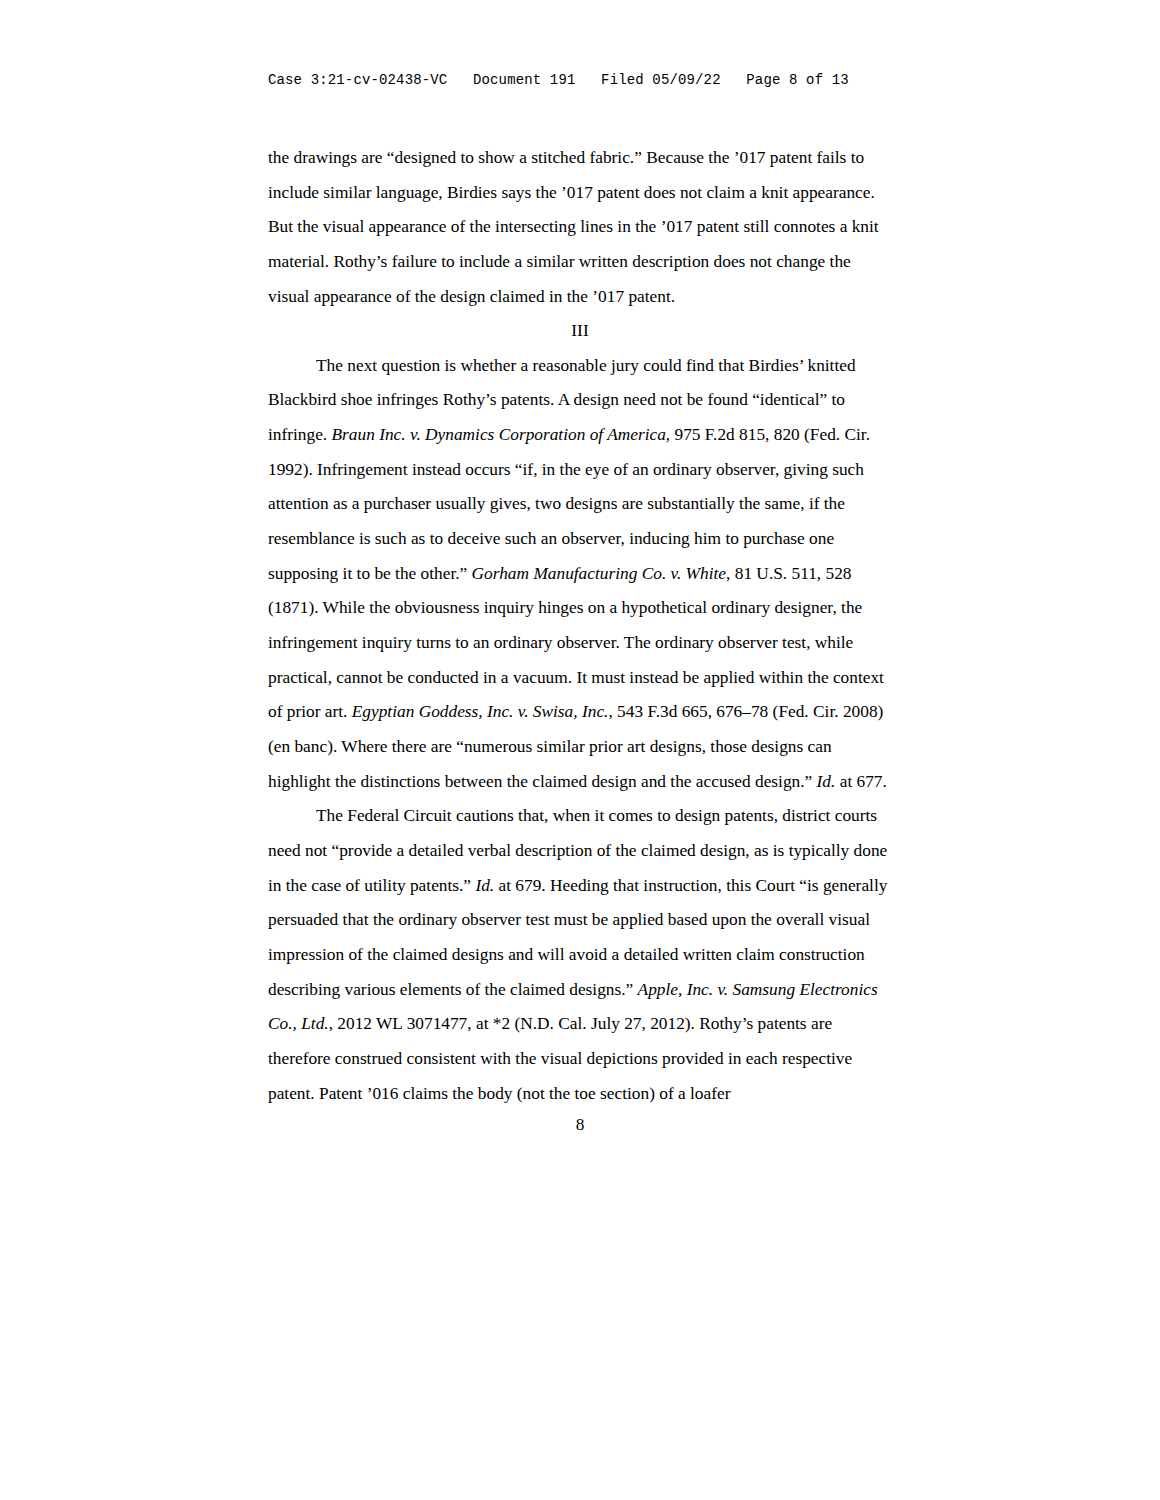Case 3:21-cv-02438-VC Document 191 Filed 05/09/22 Page 8 of 13
the drawings are “designed to show a stitched fabric.” Because the ’017 patent fails to include similar language, Birdies says the ’017 patent does not claim a knit appearance. But the visual appearance of the intersecting lines in the ’017 patent still connotes a knit material. Rothy’s failure to include a similar written description does not change the visual appearance of the design claimed in the ’017 patent.
III
The next question is whether a reasonable jury could find that Birdies’ knitted Blackbird shoe infringes Rothy’s patents. A design need not be found “identical” to infringe. Braun Inc. v. Dynamics Corporation of America, 975 F.2d 815, 820 (Fed. Cir. 1992). Infringement instead occurs “if, in the eye of an ordinary observer, giving such attention as a purchaser usually gives, two designs are substantially the same, if the resemblance is such as to deceive such an observer, inducing him to purchase one supposing it to be the other.” Gorham Manufacturing Co. v. White, 81 U.S. 511, 528 (1871). While the obviousness inquiry hinges on a hypothetical ordinary designer, the infringement inquiry turns to an ordinary observer. The ordinary observer test, while practical, cannot be conducted in a vacuum. It must instead be applied within the context of prior art. Egyptian Goddess, Inc. v. Swisa, Inc., 543 F.3d 665, 676–78 (Fed. Cir. 2008) (en banc). Where there are “numerous similar prior art designs, those designs can highlight the distinctions between the claimed design and the accused design.” Id. at 677.
The Federal Circuit cautions that, when it comes to design patents, district courts need not “provide a detailed verbal description of the claimed design, as is typically done in the case of utility patents.” Id. at 679. Heeding that instruction, this Court “is generally persuaded that the ordinary observer test must be applied based upon the overall visual impression of the claimed designs and will avoid a detailed written claim construction describing various elements of the claimed designs.” Apple, Inc. v. Samsung Electronics Co., Ltd., 2012 WL 3071477, at *2 (N.D. Cal. July 27, 2012). Rothy’s patents are therefore construed consistent with the visual depictions provided in each respective patent. Patent ’016 claims the body (not the toe section) of a loafer
8